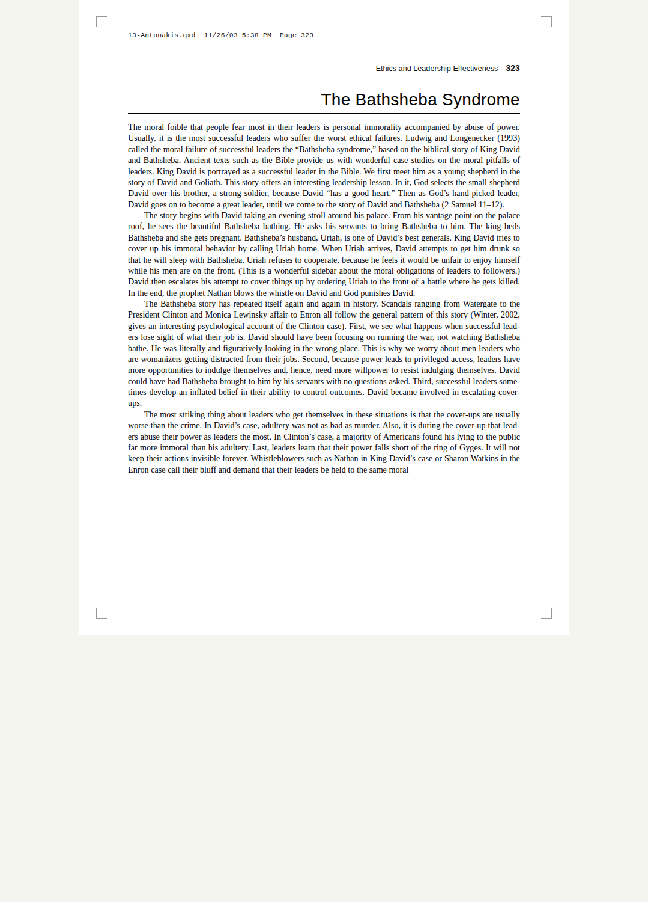13-Antonakis.qxd 11/26/03 5:38 PM Page 323
Ethics and Leadership Effectiveness 323
The Bathsheba Syndrome
The moral foible that people fear most in their leaders is personal immorality accompanied by abuse of power. Usually, it is the most successful leaders who suffer the worst ethical failures. Ludwig and Longenecker (1993) called the moral failure of successful leaders the “Bathsheba syndrome,” based on the biblical story of King David and Bathsheba. Ancient texts such as the Bible provide us with wonderful case studies on the moral pitfalls of leaders. King David is portrayed as a successful leader in the Bible. We first meet him as a young shepherd in the story of David and Goliath. This story offers an interesting leadership lesson. In it, God selects the small shepherd David over his brother, a strong soldier, because David “has a good heart.” Then as God’s hand-picked leader, David goes on to become a great leader, until we come to the story of David and Bathsheba (2 Samuel 11–12).
The story begins with David taking an evening stroll around his palace. From his vantage point on the palace roof, he sees the beautiful Bathsheba bathing. He asks his servants to bring Bathsheba to him. The king beds Bathsheba and she gets pregnant. Bathsheba’s husband, Uriah, is one of David’s best generals. King David tries to cover up his immoral behavior by calling Uriah home. When Uriah arrives, David attempts to get him drunk so that he will sleep with Bathsheba. Uriah refuses to cooperate, because he feels it would be unfair to enjoy himself while his men are on the front. (This is a wonderful sidebar about the moral obligations of leaders to followers.) David then escalates his attempt to cover things up by ordering Uriah to the front of a battle where he gets killed. In the end, the prophet Nathan blows the whistle on David and God punishes David.
The Bathsheba story has repeated itself again and again in history. Scandals ranging from Watergate to the President Clinton and Monica Lewinsky affair to Enron all follow the general pattern of this story (Winter, 2002, gives an interesting psychological account of the Clinton case). First, we see what happens when successful leaders lose sight of what their job is. David should have been focusing on running the war, not watching Bathsheba bathe. He was literally and figuratively looking in the wrong place. This is why we worry about men leaders who are womanizers getting distracted from their jobs. Second, because power leads to privileged access, leaders have more opportunities to indulge themselves and, hence, need more willpower to resist indulging themselves. David could have had Bathsheba brought to him by his servants with no questions asked. Third, successful leaders sometimes develop an inflated belief in their ability to control outcomes. David became involved in escalating cover-ups.
The most striking thing about leaders who get themselves in these situations is that the cover-ups are usually worse than the crime. In David’s case, adultery was not as bad as murder. Also, it is during the cover-up that leaders abuse their power as leaders the most. In Clinton’s case, a majority of Americans found his lying to the public far more immoral than his adultery. Last, leaders learn that their power falls short of the ring of Gyges. It will not keep their actions invisible forever. Whistleblowers such as Nathan in King David’s case or Sharon Watkins in the Enron case call their bluff and demand that their leaders be held to the same moral